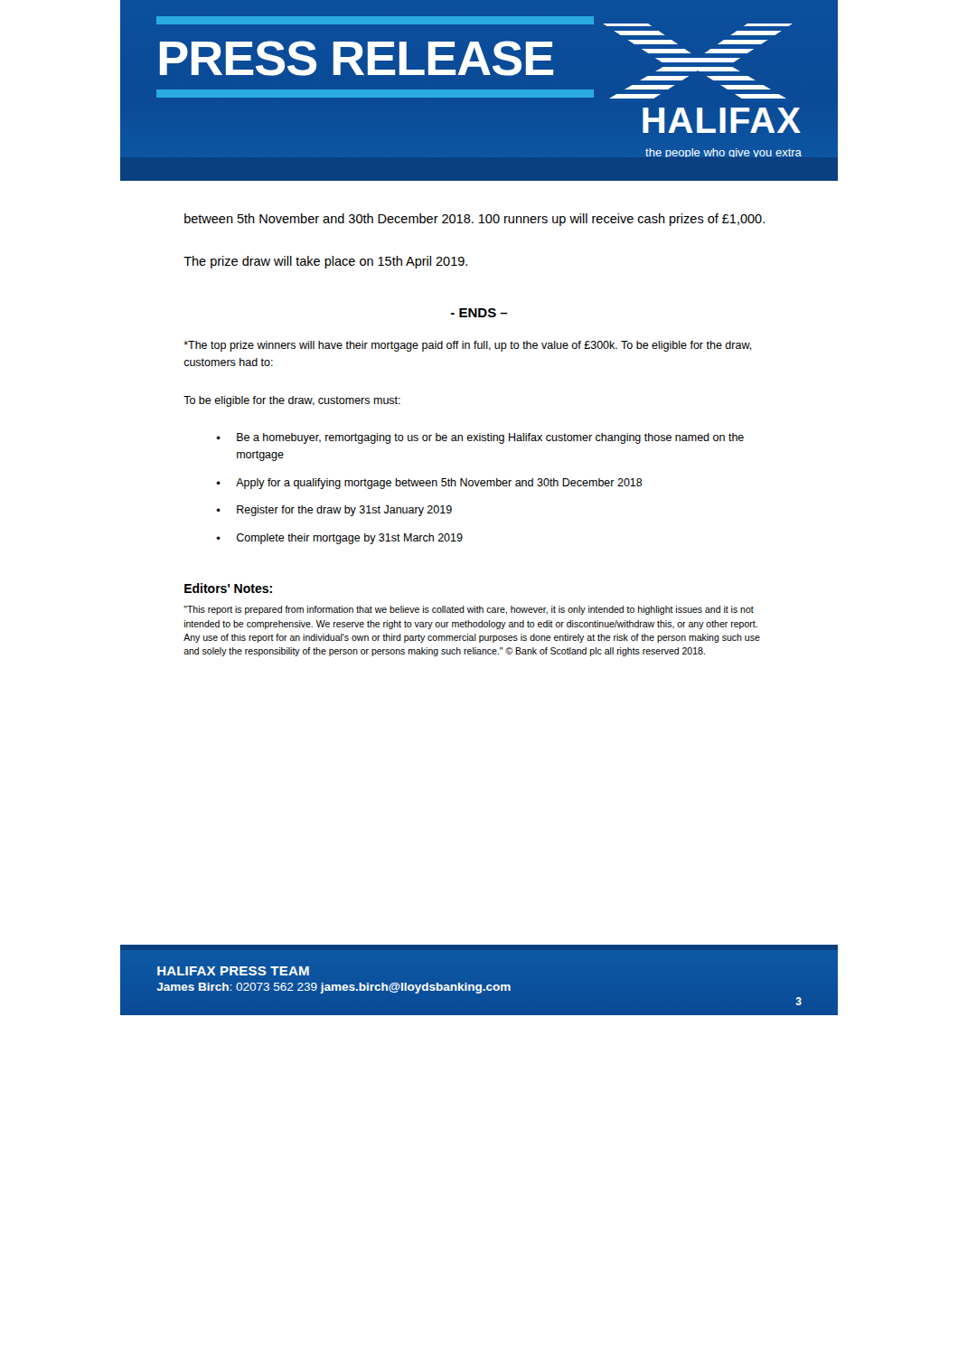PRESS RELEASE
HALIFAX
the people who give you extra
between 5th November and 30th December 2018. 100 runners up will receive cash prizes of £1,000.
The prize draw will take place on 15th April 2019.
- ENDS –
*The top prize winners will have their mortgage paid off in full, up to the value of £300k. To be eligible for the draw, customers had to:
To be eligible for the draw, customers must:
Be a homebuyer, remortgaging to us or be an existing Halifax customer changing those named on the mortgage
Apply for a qualifying mortgage between 5th November and 30th December 2018
Register for the draw by 31st January 2019
Complete their mortgage by 31st March 2019
Editors' Notes:
"This report is prepared from information that we believe is collated with care, however, it is only intended to highlight issues and it is not intended to be comprehensive. We reserve the right to vary our methodology and to edit or discontinue/withdraw this, or any other report. Any use of this report for an individual's own or third party commercial purposes is done entirely at the risk of the person making such use and solely the responsibility of the person or persons making such reliance." © Bank of Scotland plc all rights reserved 2018.
HALIFAX PRESS TEAM
James Birch: 02073 562 239 james.birch@lloydsbanking.com
3